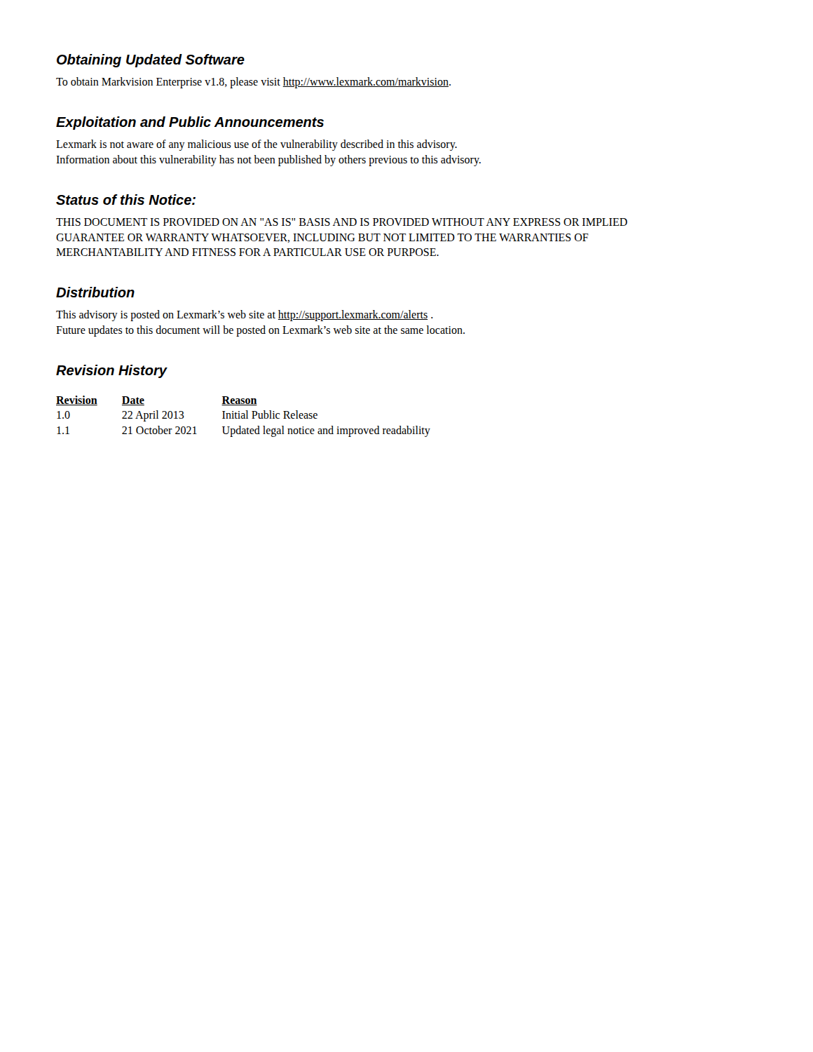Obtaining Updated Software
To obtain Markvision Enterprise v1.8, please visit http://www.lexmark.com/markvision.
Exploitation and Public Announcements
Lexmark is not aware of any malicious use of the vulnerability described in this advisory.
Information about this vulnerability has not been published by others previous to this advisory.
Status of this Notice:
This document is provided on an "as is" basis and is provided without any express or implied guarantee or warranty whatsoever, including but not limited to the warranties of merchantability and fitness for a particular use or purpose.
Distribution
This advisory is posted on Lexmark’s web site at http://support.lexmark.com/alerts .
Future updates to this document will be posted on Lexmark’s web site at the same location.
Revision History
| Revision | Date | Reason |
| --- | --- | --- |
| 1.0 | 22 April 2013 | Initial Public Release |
| 1.1 | 21 October 2021 | Updated legal notice and improved readability |